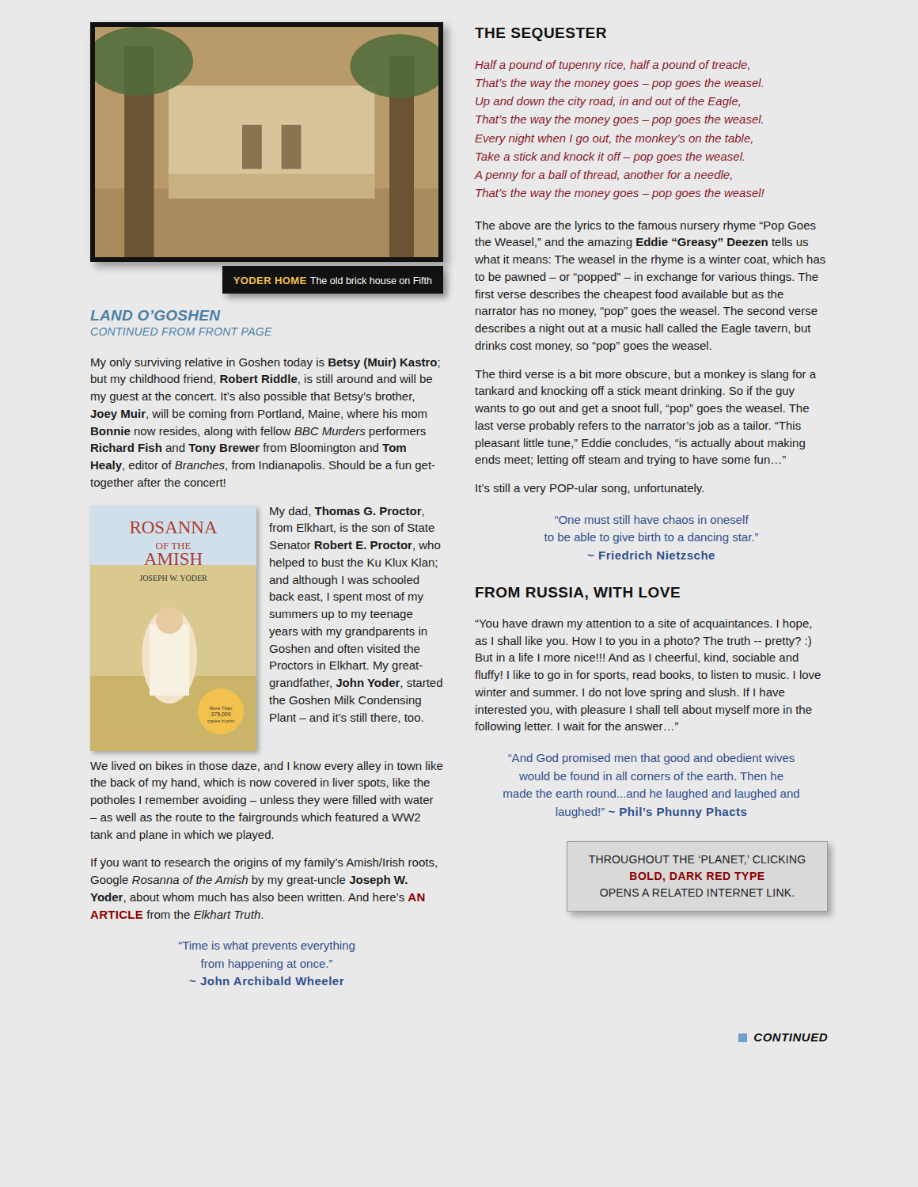YODER HOME The old brick house on Fifth
LAND O’GOSHEN CONTINUED FROM FRONT PAGE
My only surviving relative in Goshen today is Betsy (Muir) Kastro; but my childhood friend, Robert Riddle, is still around and will be my guest at the concert. It’s also possible that Betsy’s brother, Joey Muir, will be coming from Portland, Maine, where his mom Bonnie now resides, along with fellow BBC Murders performers Richard Fish and Tony Brewer from Bloomington and Tom Healy, editor of Branches, from Indianapolis. Should be a fun get-together after the concert!
My dad, Thomas G. Proctor, from Elkhart, is the son of State Senator Robert E. Proctor, who helped to bust the Ku Klux Klan; and although I was schooled back east, I spent most of my summers up to my teenage years with my grandparents in Goshen and often visited the Proctors in Elkhart. My great-grandfather, John Yoder, started the Goshen Milk Condensing Plant – and it’s still there, too.
We lived on bikes in those daze, and I know every alley in town like the back of my hand, which is now covered in liver spots, like the potholes I remember avoiding – unless they were filled with water – as well as the route to the fairgrounds which featured a WW2 tank and plane in which we played.
If you want to research the origins of my family’s Amish/Irish roots, Google Rosanna of the Amish by my great-uncle Joseph W. Yoder, about whom much has also been written. And here’s AN ARTICLE from the Elkhart Truth.
“Time is what prevents everything
from happening at once.”
~ John Archibald Wheeler
THE SEQUESTER
Half a pound of tupenny rice, half a pound of treacle,
That’s the way the money goes – pop goes the weasel.
Up and down the city road, in and out of the Eagle,
That’s the way the money goes – pop goes the weasel.
Every night when I go out, the monkey’s on the table,
Take a stick and knock it off – pop goes the weasel.
A penny for a ball of thread, another for a needle,
That’s the way the money goes – pop goes the weasel!
The above are the lyrics to the famous nursery rhyme “Pop Goes the Weasel,” and the amazing Eddie “Greasy” Deezen tells us what it means: The weasel in the rhyme is a winter coat, which has to be pawned – or “popped” – in exchange for various things. The first verse describes the cheapest food available but as the narrator has no money, “pop” goes the weasel. The second verse describes a night out at a music hall called the Eagle tavern, but drinks cost money, so “pop” goes the weasel.
The third verse is a bit more obscure, but a monkey is slang for a tankard and knocking off a stick meant drinking. So if the guy wants to go out and get a snoot full, “pop” goes the weasel. The last verse probably refers to the narrator’s job as a tailor. “This pleasant little tune,” Eddie concludes, “is actually about making ends meet; letting off steam and trying to have some fun…”
It’s still a very POP-ular song, unfortunately.
“One must still have chaos in oneself
to be able to give birth to a dancing star.”
~ Friedrich Nietzsche
FROM RUSSIA, WITH LOVE
“You have drawn my attention to a site of acquaintances. I hope, as I shall like you. How I to you in a photo? The truth -- pretty? :) But in a life I more nice!!! And as I cheerful, kind, sociable and fluffy! I like to go in for sports, read books, to listen to music. I love winter and summer. I do not love spring and slush. If I have interested you, with pleasure I shall tell about myself more in the following letter. I wait for the answer…”
“And God promised men that good and obedient wives
would be found in all corners of the earth. Then he
made the earth round...and he laughed and laughed and
laughed!” ~ Phil’s Phunny Phacts
THROUGHOUT THE ‘PLANET,’ CLICKING BOLD, DARK RED TYPE OPENS A RELATED INTERNET LINK.
CONTINUED